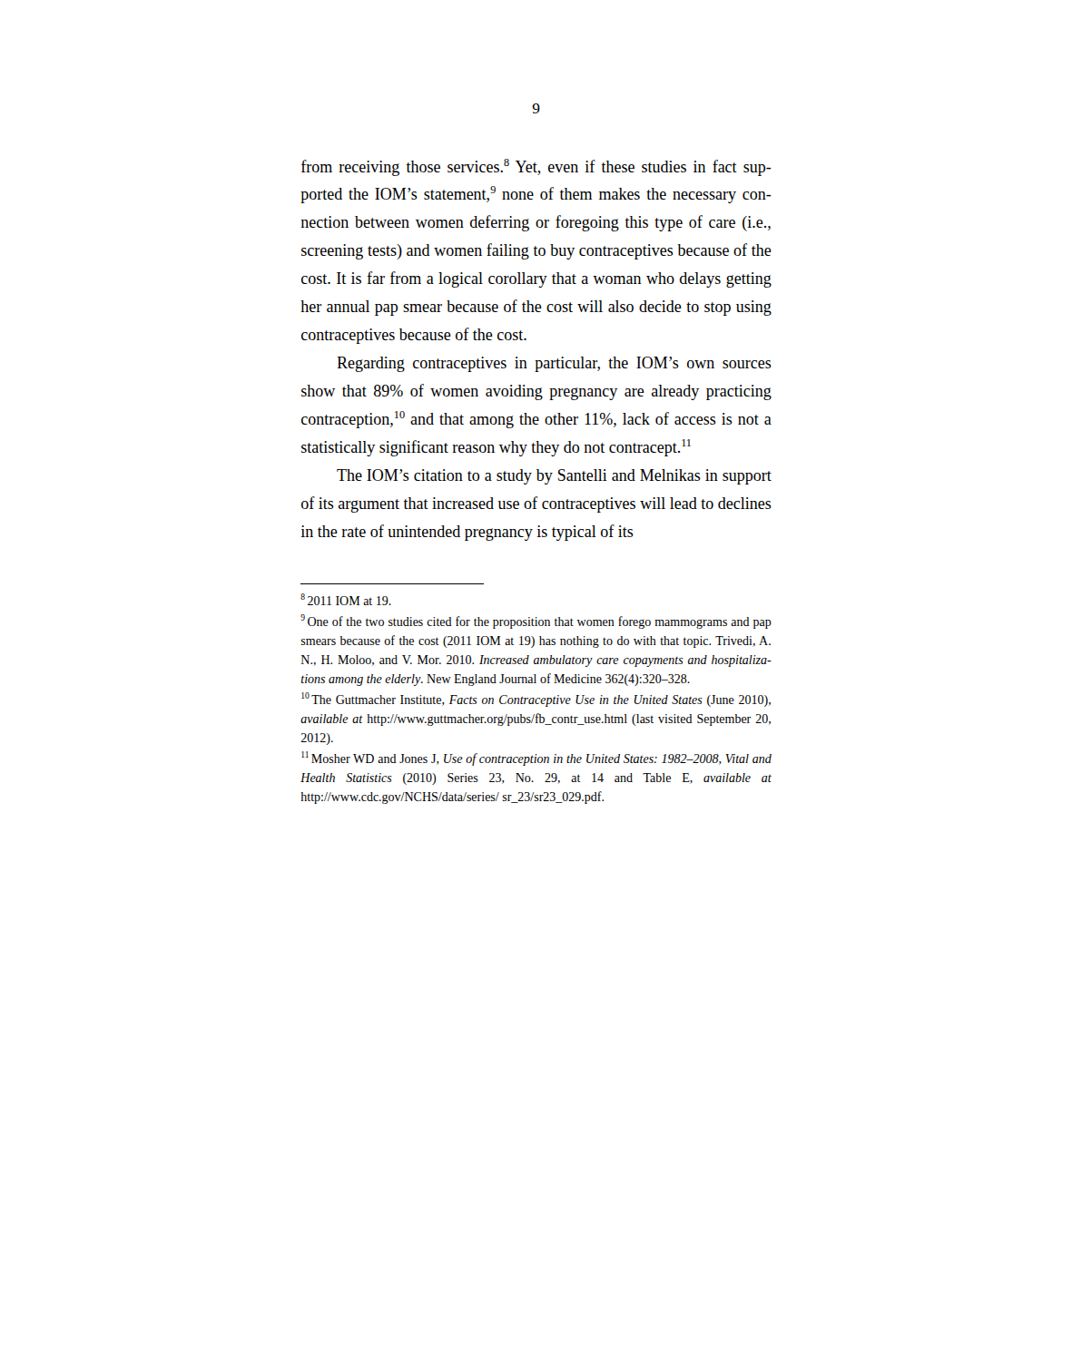9
from receiving those services.8 Yet, even if these studies in fact supported the IOM’s statement,9 none of them makes the necessary connection between women deferring or foregoing this type of care (i.e., screening tests) and women failing to buy contraceptives because of the cost. It is far from a logical corollary that a woman who delays getting her annual pap smear because of the cost will also decide to stop using contraceptives because of the cost.
Regarding contraceptives in particular, the IOM’s own sources show that 89% of women avoiding pregnancy are already practicing contraception,10 and that among the other 11%, lack of access is not a statistically significant reason why they do not contracept.11
The IOM’s citation to a study by Santelli and Melnikas in support of its argument that increased use of contraceptives will lead to declines in the rate of unintended pregnancy is typical of its
82011 IOM at 19.
9One of the two studies cited for the proposition that women forego mammograms and pap smears because of the cost (2011 IOM at 19) has nothing to do with that topic. Trivedi, A. N., H. Moloo, and V. Mor. 2010. Increased ambulatory care copayments and hospitalizations among the elderly. New England Journal of Medicine 362(4):320–328.
10The Guttmacher Institute, Facts on Contraceptive Use in the United States (June 2010), available at http://www.guttmacher.org/pubs/fb_contr_use.html (last visited September 20, 2012).
11Mosher WD and Jones J, Use of contraception in the United States: 1982–2008, Vital and Health Statistics (2010) Series 23, No. 29, at 14 and Table E, available at http://www.cdc.gov/NCHS/data/series/ sr_23/sr23_029.pdf.